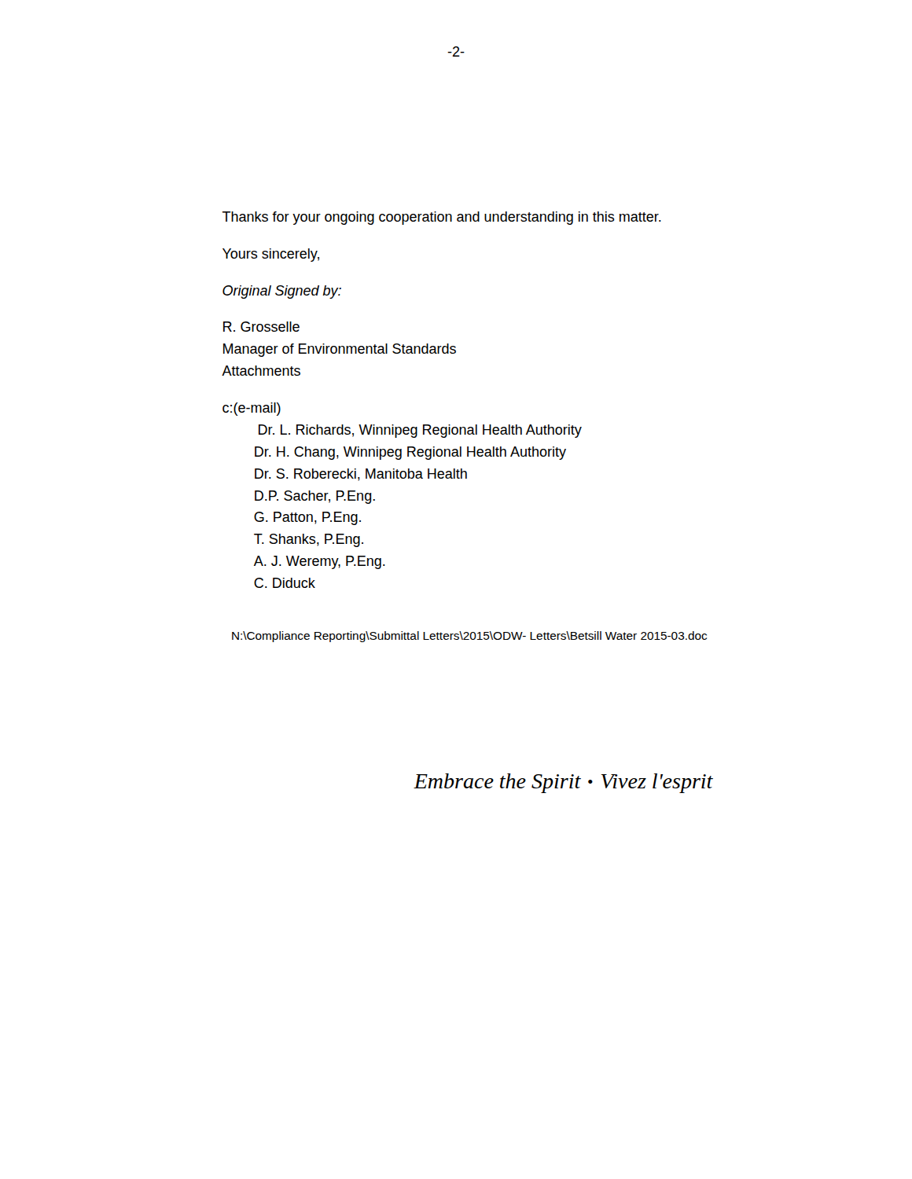-2-
Thanks for your ongoing cooperation and understanding in this matter.
Yours sincerely,
Original Signed by:
R. Grosselle
Manager of Environmental Standards
Attachments
c:(e-mail)
Dr. L. Richards, Winnipeg Regional Health Authority
Dr. H. Chang, Winnipeg Regional Health Authority
Dr. S. Roberecki, Manitoba Health
D.P. Sacher, P.Eng.
G. Patton, P.Eng.
T. Shanks, P.Eng.
A. J. Weremy, P.Eng.
C. Diduck
N:\Compliance Reporting\Submittal Letters\2015\ODW- Letters\Betsill Water 2015-03.doc
Embrace the Spirit • Vivez l'esprit